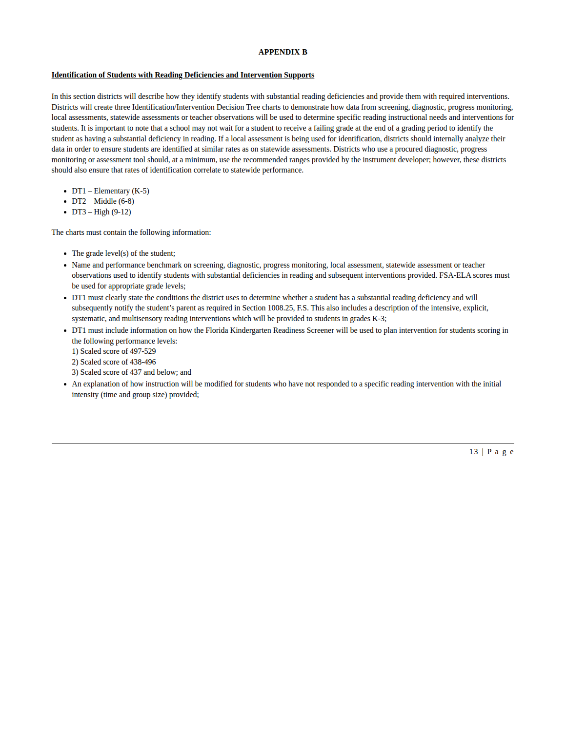APPENDIX B
Identification of Students with Reading Deficiencies and Intervention Supports
In this section districts will describe how they identify students with substantial reading deficiencies and provide them with required interventions. Districts will create three Identification/Intervention Decision Tree charts to demonstrate how data from screening, diagnostic, progress monitoring, local assessments, statewide assessments or teacher observations will be used to determine specific reading instructional needs and interventions for students. It is important to note that a school may not wait for a student to receive a failing grade at the end of a grading period to identify the student as having a substantial deficiency in reading. If a local assessment is being used for identification, districts should internally analyze their data in order to ensure students are identified at similar rates as on statewide assessments. Districts who use a procured diagnostic, progress monitoring or assessment tool should, at a minimum, use the recommended ranges provided by the instrument developer; however, these districts should also ensure that rates of identification correlate to statewide performance.
DT1 – Elementary (K-5)
DT2 – Middle (6-8)
DT3 – High (9-12)
The charts must contain the following information:
The grade level(s) of the student;
Name and performance benchmark on screening, diagnostic, progress monitoring, local assessment, statewide assessment or teacher observations used to identify students with substantial deficiencies in reading and subsequent interventions provided. FSA-ELA scores must be used for appropriate grade levels;
DT1 must clearly state the conditions the district uses to determine whether a student has a substantial reading deficiency and will subsequently notify the student’s parent as required in Section 1008.25, F.S. This also includes a description of the intensive, explicit, systematic, and multisensory reading interventions which will be provided to students in grades K-3;
DT1 must include information on how the Florida Kindergarten Readiness Screener will be used to plan intervention for students scoring in the following performance levels:
1) Scaled score of 497-529
2) Scaled score of 438-496
3) Scaled score of 437 and below; and
An explanation of how instruction will be modified for students who have not responded to a specific reading intervention with the initial intensity (time and group size) provided;
13 | P a g e